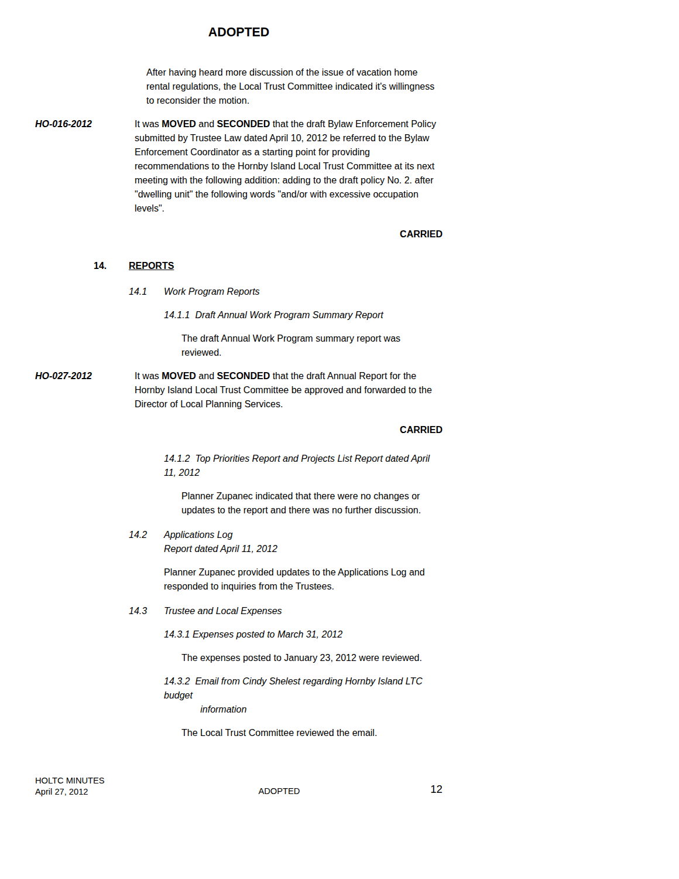ADOPTED
After having heard more discussion of the issue of vacation home rental regulations, the Local Trust Committee indicated it's willingness to reconsider the motion.
HO-016-2012
It was MOVED and SECONDED that the draft Bylaw Enforcement Policy submitted by Trustee Law dated April 10, 2012 be referred to the Bylaw Enforcement Coordinator as a starting point for providing recommendations to the Hornby Island Local Trust Committee at its next meeting with the following addition: adding to the draft policy No. 2. after "dwelling unit" the following words "and/or with excessive occupation levels".
CARRIED
14.
REPORTS
14.1
Work Program Reports
14.1.1 Draft Annual Work Program Summary Report
The draft Annual Work Program summary report was reviewed.
HO-027-2012
It was MOVED and SECONDED that the draft Annual Report for the Hornby Island Local Trust Committee be approved and forwarded to the Director of Local Planning Services.
CARRIED
14.1.2 Top Priorities Report and Projects List Report dated April 11, 2012
Planner Zupanec indicated that there were no changes or updates to the report and there was no further discussion.
14.2
Applications Log
Report dated April 11, 2012
Planner Zupanec provided updates to the Applications Log and responded to inquiries from the Trustees.
14.3
Trustee and Local Expenses
14.3.1 Expenses posted to March 31, 2012
The expenses posted to January 23, 2012 were reviewed.
14.3.2 Email from Cindy Shelest regarding Hornby Island LTC budget
information
The Local Trust Committee reviewed the email.
HOLTC MINUTES
April 27, 2012
ADOPTED
12